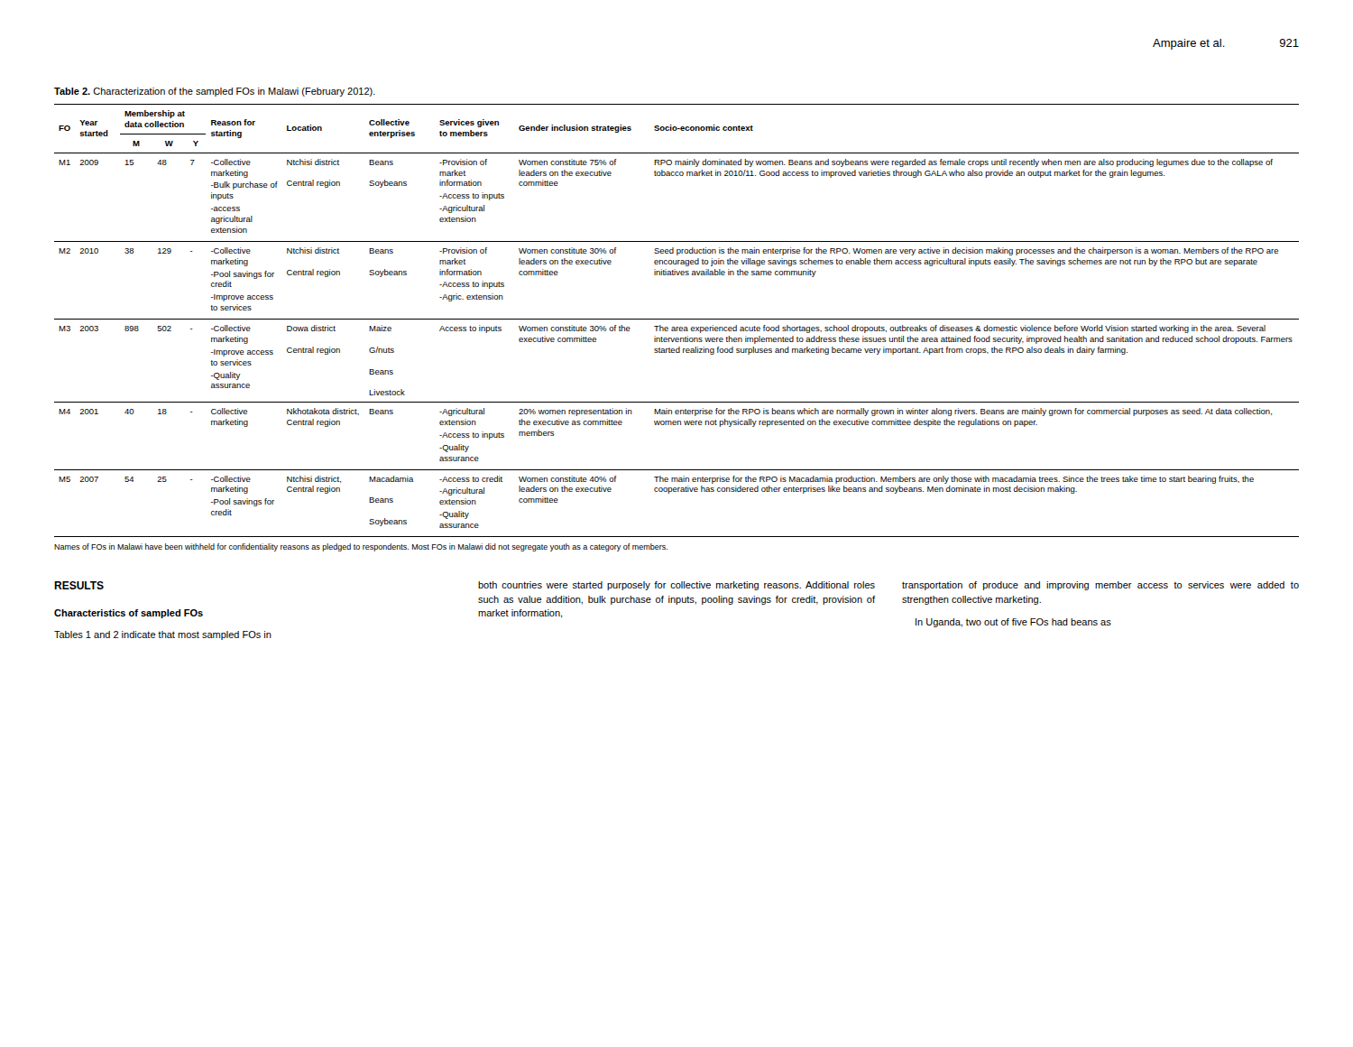Ampaire et al. 921
Table 2. Characterization of the sampled FOs in Malawi (February 2012).
| FO | Year started | Membership at data collection | Reason for starting | Location | Collective enterprises | Services given to members | Gender inclusion strategies | Socio-economic context |
| --- | --- | --- | --- | --- | --- | --- | --- | --- |
| M | W | Y |
| M1 | 2009 | 15 | 48 | 7 | -Collective marketing -Bulk purchase of inputs -access agricultural extension | Ntchisi district Central region | Beans Soybeans | -Provision of market information -Access to inputs -Agricultural extension | Women constitute 75% of leaders on the executive committee | RPO mainly dominated by women. Beans and soybeans were regarded as female crops until recently when men are also producing legumes due to the collapse of tobacco market in 2010/11. Good access to improved varieties through GALA who also provide an output market for the grain legumes. |
| M2 | 2010 | 38 | 129 | - | -Collective marketing -Pool savings for credit -Improve access to services | Ntchisi district Central region | Beans Soybeans | -Provision of market information -Access to inputs -Agric. extension | Women constitute 30% of leaders on the executive committee | Seed production is the main enterprise for the RPO. Women are very active in decision making processes and the chairperson is a woman. Members of the RPO are encouraged to join the village savings schemes to enable them access agricultural inputs easily. The savings schemes are not run by the RPO but are separate initiatives available in the same community |
| M3 | 2003 | 898 | 502 | - | -Collective marketing -Improve access to services -Quality assurance | Dowa district Central region | Maize G/nuts Beans Livestock | Access to inputs | Women constitute 30% of the executive committee | The area experienced acute food shortages, school dropouts, outbreaks of diseases & domestic violence before World Vision started working in the area. Several interventions were then implemented to address these issues until the area attained food security, improved health and sanitation and reduced school dropouts. Farmers started realizing food surpluses and marketing became very important. Apart from crops, the RPO also deals in dairy farming. |
| M4 | 2001 | 40 | 18 | - | Collective marketing | Nkhotakota district, Central region | Beans | -Agricultural extension -Access to inputs -Quality assurance | 20% women representation in the executive as committee members | Main enterprise for the RPO is beans which are normally grown in winter along rivers. Beans are mainly grown for commercial purposes as seed. At data collection, women were not physically represented on the executive committee despite the regulations on paper. |
| M5 | 2007 | 54 | 25 | - | -Collective marketing -Pool savings for credit | Ntchisi district, Central region | Macadamia Beans Soybeans | -Access to credit -Agricultural extension -Quality assurance | Women constitute 40% of leaders on the executive committee | The main enterprise for the RPO is Macadamia production. Members are only those with macadamia trees. Since the trees take time to start bearing fruits, the cooperative has considered other enterprises like beans and soybeans. Men dominate in most decision making. |
Names of FOs in Malawi have been withheld for confidentiality reasons as pledged to respondents. Most FOs in Malawi did not segregate youth as a category of members.
RESULTS
Characteristics of sampled FOs
Tables 1 and 2 indicate that most sampled FOs in
both countries were started purposely for collective marketing reasons. Additional roles such as value addition, bulk purchase of inputs, pooling savings for credit, provision of market information,
transportation of produce and improving member access to services were added to strengthen collective marketing.
In Uganda, two out of five FOs had beans as